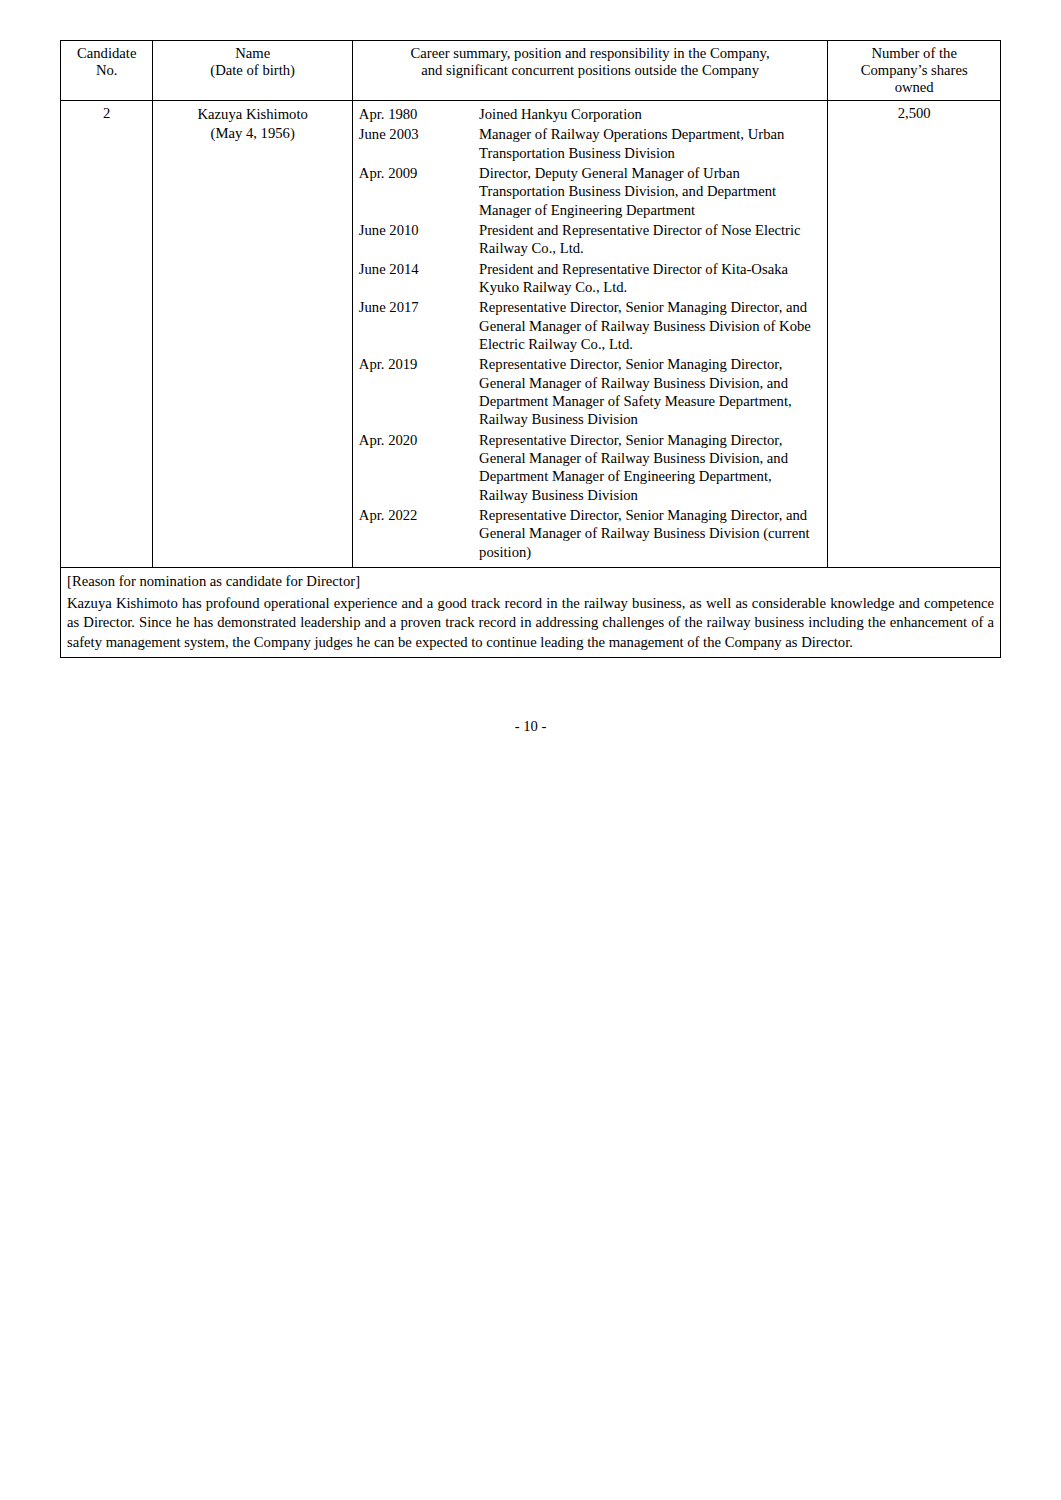| Candidate No. | Name (Date of birth) | Career summary, position and responsibility in the Company, and significant concurrent positions outside the Company | Number of the Company’s shares owned |
| --- | --- | --- | --- |
| 2 | Kazuya Kishimoto (May 4, 1956) | / Apr. 1980 / Joined Hankyu Corporation / / June 2003 / Manager of Railway Operations Department, Urban Transportation Business Division / / Apr. 2009 / Director, Deputy General Manager of Urban Transportation Business Division, and Department Manager of Engineering Department / / June 2010 / President and Representative Director of Nose Electric Railway Co., Ltd. / / June 2014 / President and Representative Director of Kita-Osaka Kyuko Railway Co., Ltd. / / June 2017 / Representative Director, Senior Managing Director, and General Manager of Railway Business Division of Kobe Electric Railway Co., Ltd. / / Apr. 2019 / Representative Director, Senior Managing Director, General Manager of Railway Business Division, and Department Manager of Safety Measure Department, Railway Business Division / / Apr. 2020 / Representative Director, Senior Managing Director, General Manager of Railway Business Division, and Department Manager of Engineering Department, Railway Business Division / / Apr. 2022 / Representative Director, Senior Managing Director, and General Manager of Railway Business Division (current position) / | 2,500 |
| [Reason for nomination as candidate for Director] Kazuya Kishimoto has profound operational experience and a good track record in the railway business, as well as considerable knowledge and competence as Director. Since he has demonstrated leadership and a proven track record in addressing challenges of the railway business including the enhancement of a safety management system, the Company judges he can be expected to continue leading the management of the Company as Director. |
- 10 -